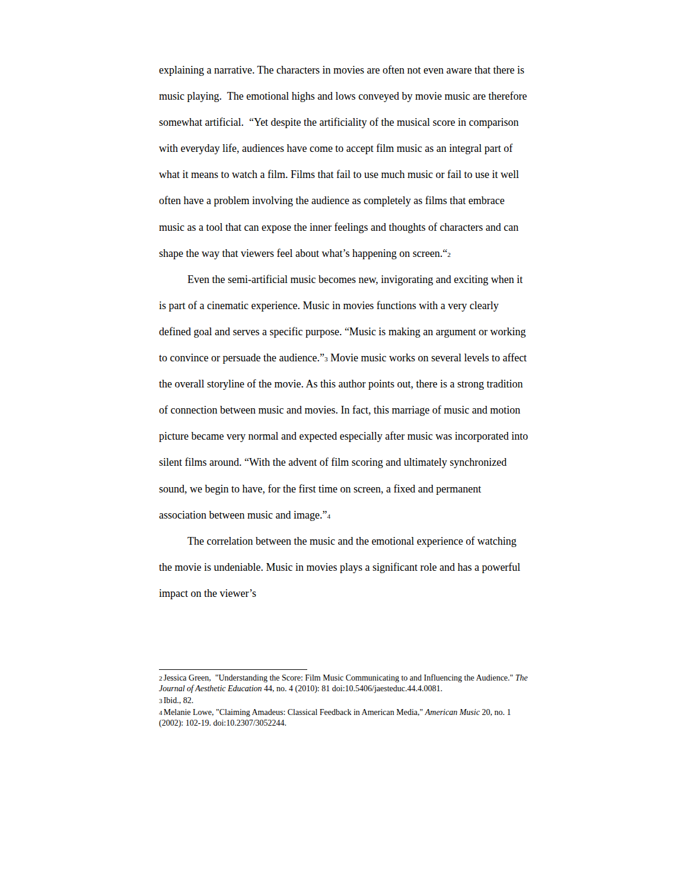explaining a narrative. The characters in movies are often not even aware that there is music playing. The emotional highs and lows conveyed by movie music are therefore somewhat artificial. “Yet despite the artificiality of the musical score in comparison with everyday life, audiences have come to accept film music as an integral part of what it means to watch a film. Films that fail to use much music or fail to use it well often have a problem involving the audience as completely as films that embrace music as a tool that can expose the inner feelings and thoughts of characters and can shape the way that viewers feel about what’s happening on screen.“2
Even the semi-artificial music becomes new, invigorating and exciting when it is part of a cinematic experience. Music in movies functions with a very clearly defined goal and serves a specific purpose. “Music is making an argument or working to convince or persuade the audience.”3 Movie music works on several levels to affect the overall storyline of the movie. As this author points out, there is a strong tradition of connection between music and movies. In fact, this marriage of music and motion picture became very normal and expected especially after music was incorporated into silent films around. “With the advent of film scoring and ultimately synchronized sound, we begin to have, for the first time on screen, a fixed and permanent association between music and image.”4
The correlation between the music and the emotional experience of watching the movie is undeniable. Music in movies plays a significant role and has a powerful impact on the viewer’s
2 Jessica Green, "Understanding the Score: Film Music Communicating to and Influencing the Audience." The Journal of Aesthetic Education 44, no. 4 (2010): 81 doi:10.5406/jaesteduc.44.4.0081.
3 Ibid., 82.
4 Melanie Lowe, "Claiming Amadeus: Classical Feedback in American Media," American Music 20, no. 1 (2002): 102-19. doi:10.2307/3052244.